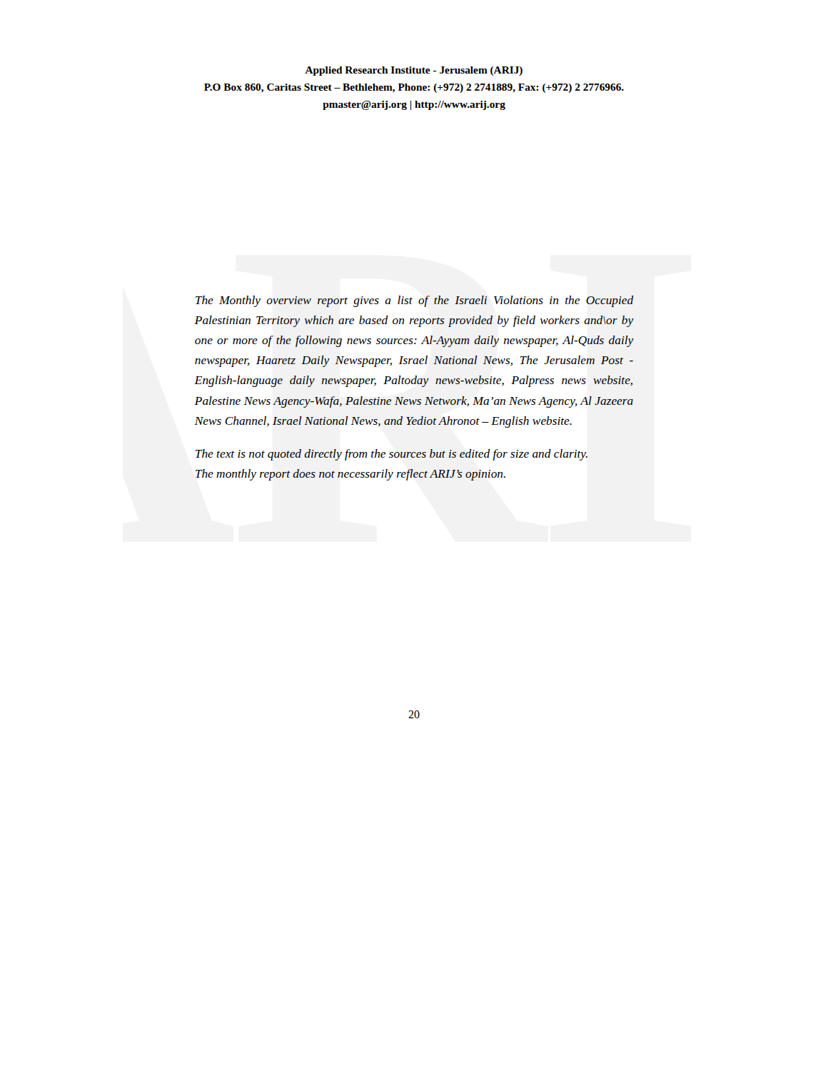ARIJ
Applied Research Institute - Jerusalem (ARIJ)
P.O Box 860, Caritas Street – Bethlehem, Phone: (+972) 2 2741889, Fax: (+972) 2 2776966.
pmaster@arij.org | http://www.arij.org
The Monthly overview report gives a list of the Israeli Violations in the Occupied Palestinian Territory which are based on reports provided by field workers and\or by one or more of the following news sources: Al-Ayyam daily newspaper, Al-Quds daily newspaper, Haaretz Daily Newspaper, Israel National News, The Jerusalem Post - English-language daily newspaper, Paltoday news-website, Palpress news website, Palestine News Agency-Wafa, Palestine News Network, Ma’an News Agency, Al Jazeera News Channel, Israel National News, and Yediot Ahronot – English website.
The text is not quoted directly from the sources but is edited for size and clarity.
The monthly report does not necessarily reflect ARIJ’s opinion.
20